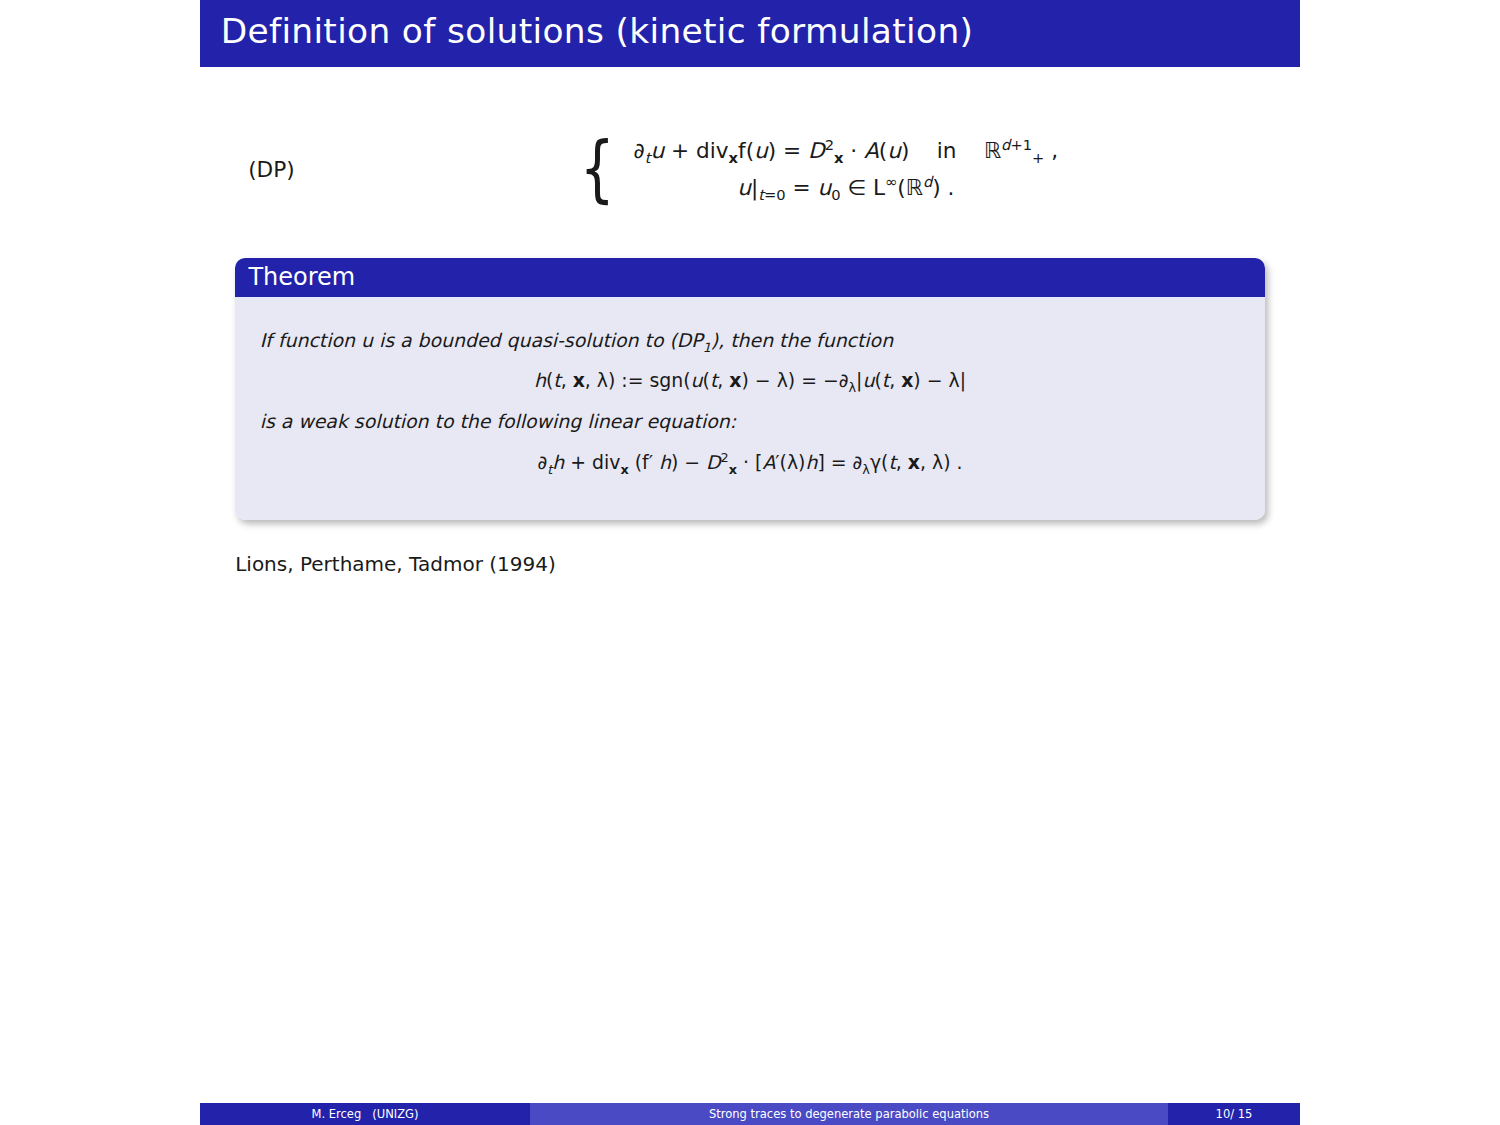Definition of solutions (kinetic formulation)
(DP)
{
∂tu + divxf(u) = D2x · A(u) in ℝd+1+ ,
u|t=0 = u0 ∈ L∞(ℝd) .
Theorem
If function u is a bounded quasi-solution to (DP1), then the function
h(t, x, λ) := sgn(u(t, x) − λ) = −∂λ|u(t, x) − λ|
is a weak solution to the following linear equation:
∂th + divx (f′ h) − D2x · [A′(λ)h] = ∂λγ(t, x, λ) .
Lions, Perthame, Tadmor (1994)
M. Erceg (UNIZG)
Strong traces to degenerate parabolic equations
10/ 15